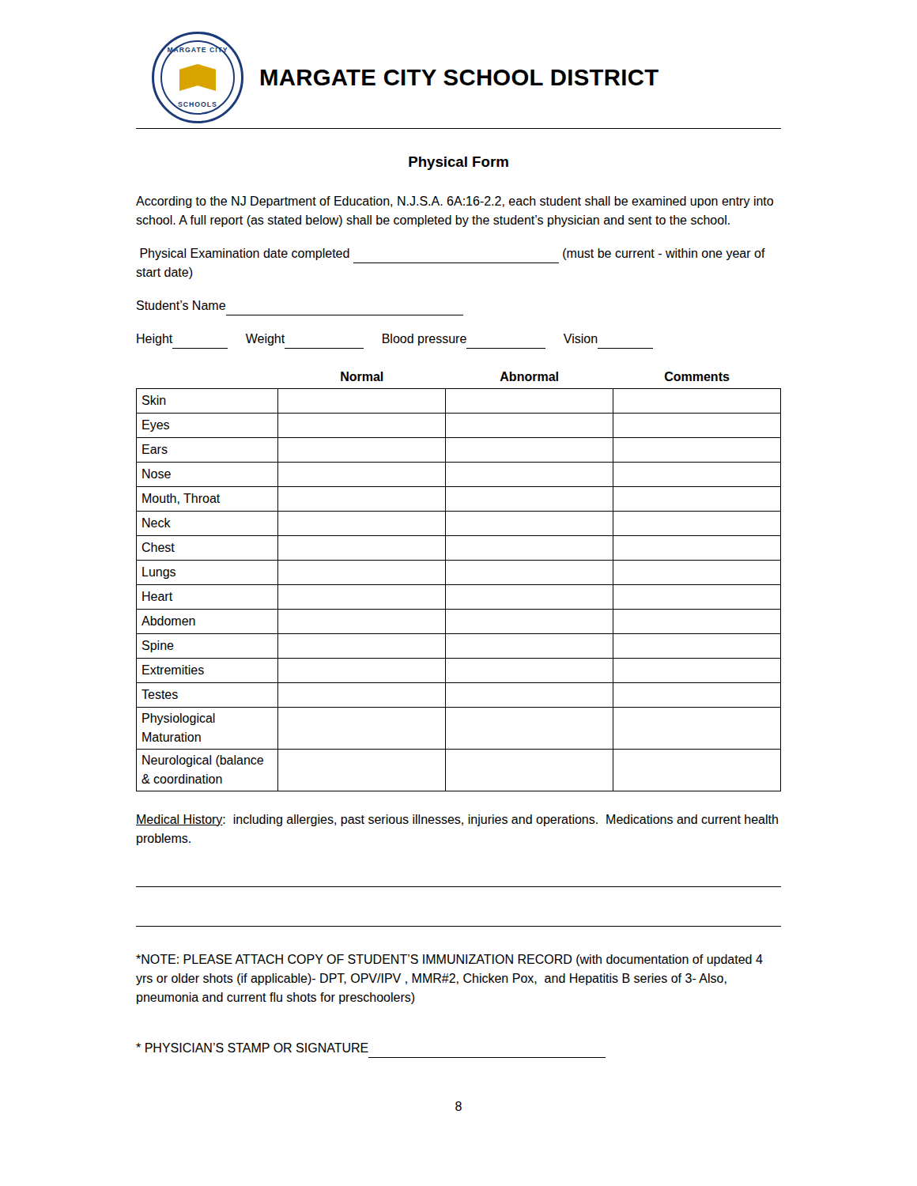MARGATE CITY
SCHOOLS
MARGATE CITY SCHOOL DISTRICT
Physical Form
According to the NJ Department of Education, N.J.S.A. 6A:16-2.2, each student shall be examined upon entry into school. A full report (as stated below) shall be completed by the student’s physician and sent to the school.
Physical Examination date completed (must be current - within one year of start date)
Student’s Name
Height Weight Blood pressure Vision
| | Normal | Abnormal | Comments |
| --- | --- | --- | --- |
| Skin | | | |
| Eyes | | | |
| Ears | | | |
| Nose | | | |
| Mouth, Throat | | | |
| Neck | | | |
| Chest | | | |
| Lungs | | | |
| Heart | | | |
| Abdomen | | | |
| Spine | | | |
| Extremities | | | |
| Testes | | | |
| Physiological Maturation | | | |
| Neurological (balance & coordination | | | |
Medical History: including allergies, past serious illnesses, injuries and operations. Medications and current health problems.
*NOTE: PLEASE ATTACH COPY OF STUDENT’S IMMUNIZATION RECORD (with documentation of updated 4 yrs or older shots (if applicable)- DPT, OPV/IPV , MMR#2, Chicken Pox, and Hepatitis B series of 3- Also, pneumonia and current flu shots for preschoolers)
* PHYSICIAN’S STAMP OR SIGNATURE
8